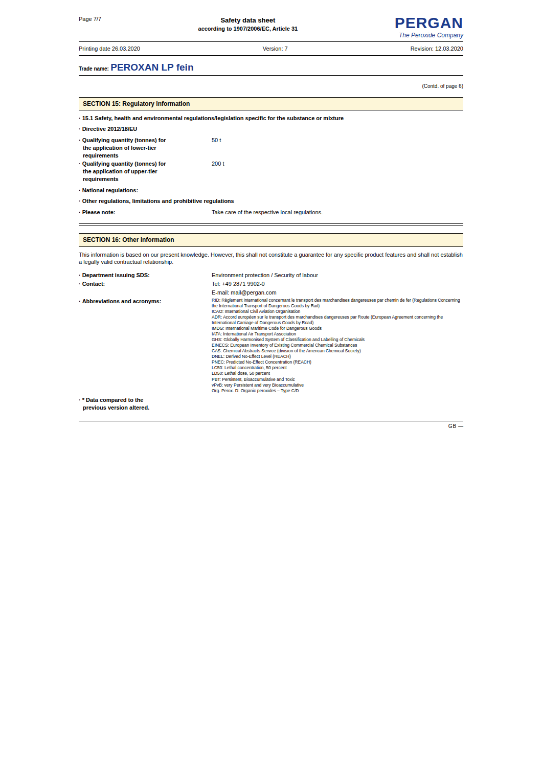Page 7/7
Safety data sheet
according to 1907/2006/EC, Article 31
PERGAN
The Peroxide Company
Printing date 26.03.2020
Version: 7
Revision: 12.03.2020
Trade name: PEROXAN LP fein
(Contd. of page 6)
SECTION 15: Regulatory information
·15.1 Safety, health and environmental regulations/legislation specific for the substance or mixture
·Directive 2012/18/EU
| · Qualifying quantity (tonnes) for the application of lower-tier requirements | 50 t |
| · Qualifying quantity (tonnes) for the application of upper-tier requirements | 200 t |
·National regulations:
·Other regulations, limitations and prohibitive regulations
| · Please note: | Take care of the respective local regulations. |
SECTION 16: Other information
This information is based on our present knowledge. However, this shall not constitute a guarantee for any specific product features and shall not establish a legally valid contractual relationship.
| · Department issuing SDS: | Environment protection / Security of labour |
| · Contact: | Tel: +49 2871 9902-0 |
| | E-mail: mail@pergan.com |
| · Abbreviations and acronyms: | RID: Règlement international concernant le transport des marchandises dangereuses par chemin de fer (Regulations Concerning the International Transport of Dangerous Goods by Rail) ICAO: International Civil Aviation Organisation ADR: Accord européen sur le transport des marchandises dangereuses par Route (European Agreement concerning the International Carriage of Dangerous Goods by Road) IMDG: International Maritime Code for Dangerous Goods IATA: International Air Transport Association GHS: Globally Harmonised System of Classification and Labelling of Chemicals EINECS: European Inventory of Existing Commercial Chemical Substances CAS: Chemical Abstracts Service (division of the American Chemical Society) DNEL: Derived No-Effect Level (REACH) PNEC: Predicted No-Effect Concentration (REACH) LC50: Lethal concentration, 50 percent LD50: Lethal dose, 50 percent PBT: Persistent, Bioaccumulative and Toxic vPvB: very Persistent and very Bioaccumulative Org. Perox. D: Organic peroxides – Type C/D |
| · * Data compared to the previous version altered. | |
GB —